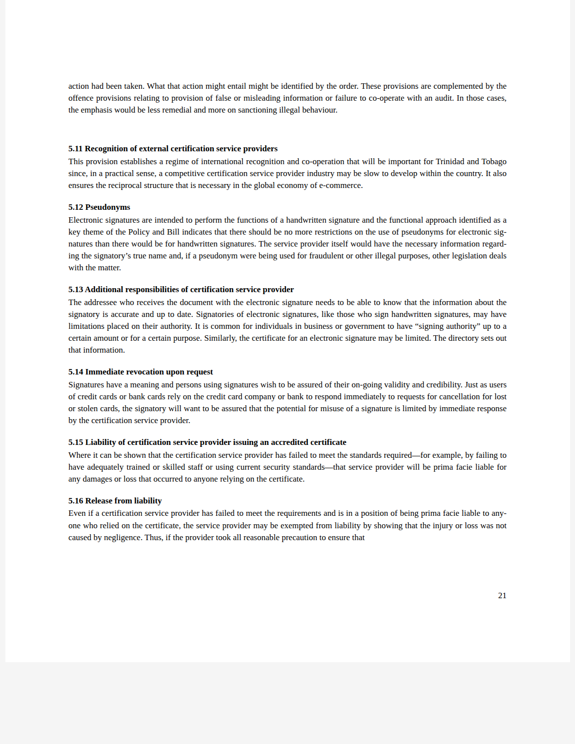action had been taken. What that action might entail might be identified by the order. These provisions are complemented by the offence provisions relating to provision of false or misleading information or failure to co-operate with an audit. In those cases, the emphasis would be less remedial and more on sanctioning illegal behaviour.
5.11 Recognition of external certification service providers
This provision establishes a regime of international recognition and co-operation that will be important for Trinidad and Tobago since, in a practical sense, a competitive certification service provider industry may be slow to develop within the country. It also ensures the reciprocal structure that is necessary in the global economy of e-commerce.
5.12 Pseudonyms
Electronic signatures are intended to perform the functions of a handwritten signature and the functional approach identified as a key theme of the Policy and Bill indicates that there should be no more restrictions on the use of pseudonyms for electronic signatures than there would be for handwritten signatures. The service provider itself would have the necessary information regarding the signatory’s true name and, if a pseudonym were being used for fraudulent or other illegal purposes, other legislation deals with the matter.
5.13 Additional responsibilities of certification service provider
The addressee who receives the document with the electronic signature needs to be able to know that the information about the signatory is accurate and up to date. Signatories of electronic signatures, like those who sign handwritten signatures, may have limitations placed on their authority. It is common for individuals in business or government to have “signing authority” up to a certain amount or for a certain purpose. Similarly, the certificate for an electronic signature may be limited. The directory sets out that information.
5.14 Immediate revocation upon request
Signatures have a meaning and persons using signatures wish to be assured of their on-going validity and credibility. Just as users of credit cards or bank cards rely on the credit card company or bank to respond immediately to requests for cancellation for lost or stolen cards, the signatory will want to be assured that the potential for misuse of a signature is limited by immediate response by the certification service provider.
5.15 Liability of certification service provider issuing an accredited certificate
Where it can be shown that the certification service provider has failed to meet the standards required—for example, by failing to have adequately trained or skilled staff or using current security standards—that service provider will be prima facie liable for any damages or loss that occurred to anyone relying on the certificate.
5.16 Release from liability
Even if a certification service provider has failed to meet the requirements and is in a position of being prima facie liable to anyone who relied on the certificate, the service provider may be exempted from liability by showing that the injury or loss was not caused by negligence. Thus, if the provider took all reasonable precaution to ensure that
21